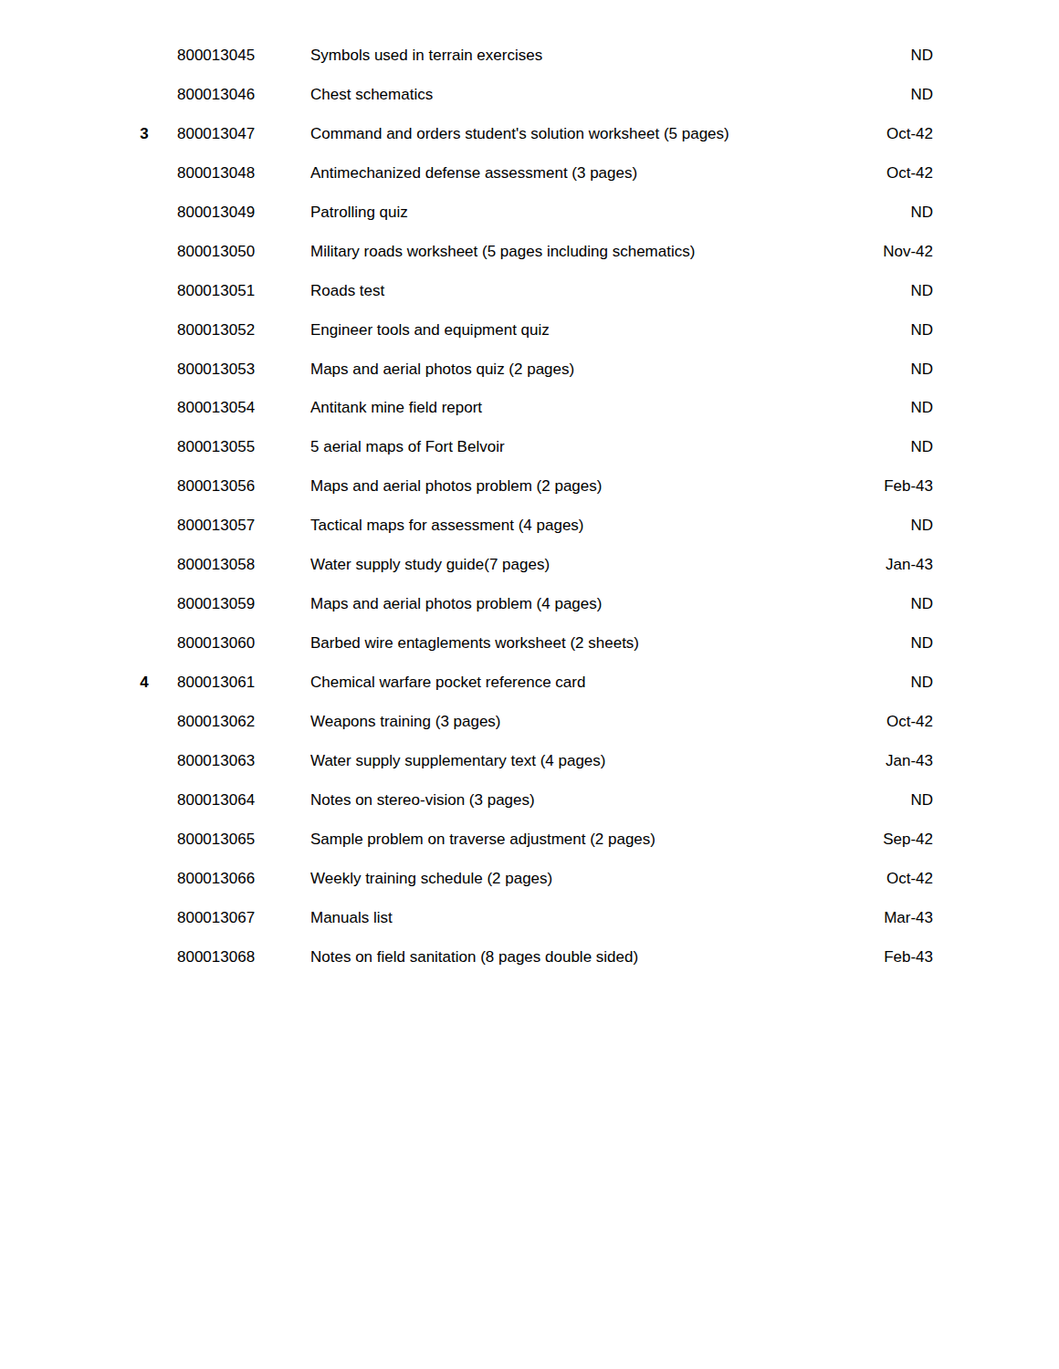| | 800013045 | Symbols used in terrain exercises | ND |
| | 800013046 | Chest schematics | ND |
| 3 | 800013047 | Command and orders student's solution worksheet (5 pages) | Oct-42 |
| | 800013048 | Antimechanized defense assessment (3 pages) | Oct-42 |
| | 800013049 | Patrolling quiz | ND |
| | 800013050 | Military roads worksheet (5 pages including schematics) | Nov-42 |
| | 800013051 | Roads test | ND |
| | 800013052 | Engineer tools and equipment quiz | ND |
| | 800013053 | Maps and aerial photos quiz (2 pages) | ND |
| | 800013054 | Antitank mine field report | ND |
| | 800013055 | 5 aerial maps of Fort Belvoir | ND |
| | 800013056 | Maps and aerial photos problem (2 pages) | Feb-43 |
| | 800013057 | Tactical maps for assessment (4 pages) | ND |
| | 800013058 | Water supply study guide(7 pages) | Jan-43 |
| | 800013059 | Maps and aerial photos problem (4 pages) | ND |
| | 800013060 | Barbed wire entaglements worksheet (2 sheets) | ND |
| 4 | 800013061 | Chemical warfare pocket reference card | ND |
| | 800013062 | Weapons training (3 pages) | Oct-42 |
| | 800013063 | Water supply supplementary text (4 pages) | Jan-43 |
| | 800013064 | Notes on stereo-vision (3 pages) | ND |
| | 800013065 | Sample problem on traverse adjustment (2 pages) | Sep-42 |
| | 800013066 | Weekly training schedule (2 pages) | Oct-42 |
| | 800013067 | Manuals list | Mar-43 |
| | 800013068 | Notes on field sanitation (8 pages double sided) | Feb-43 |